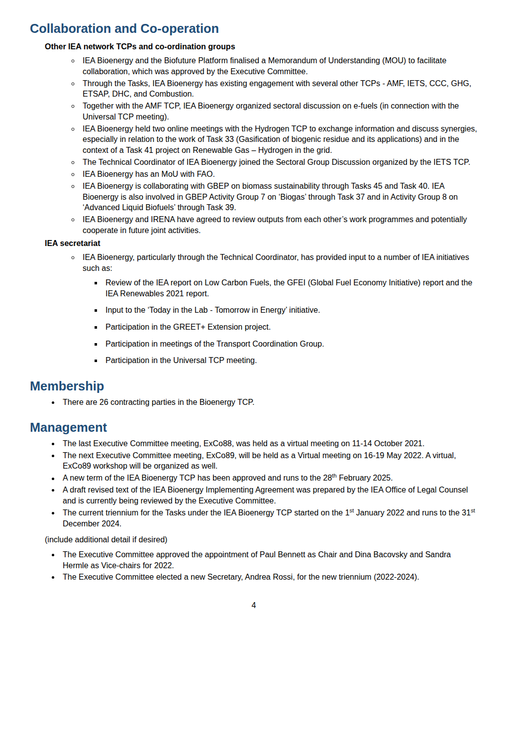Collaboration and Co-operation
Other IEA network TCPs and co-ordination groups
IEA Bioenergy and the Biofuture Platform finalised a Memorandum of Understanding (MOU) to facilitate collaboration, which was approved by the Executive Committee.
Through the Tasks, IEA Bioenergy has existing engagement with several other TCPs - AMF, IETS, CCC, GHG, ETSAP, DHC, and Combustion.
Together with the AMF TCP, IEA Bioenergy organized sectoral discussion on e-fuels (in connection with the Universal TCP meeting).
IEA Bioenergy held two online meetings with the Hydrogen TCP to exchange information and discuss synergies, especially in relation to the work of Task 33 (Gasification of biogenic residue and its applications) and in the context of a Task 41 project on Renewable Gas – Hydrogen in the grid.
The Technical Coordinator of IEA Bioenergy joined the Sectoral Group Discussion organized by the IETS TCP.
IEA Bioenergy has an MoU with FAO.
IEA Bioenergy is collaborating with GBEP on biomass sustainability through Tasks 45 and Task 40. IEA Bioenergy is also involved in GBEP Activity Group 7 on ‘Biogas’ through Task 37 and in Activity Group 8 on ‘Advanced Liquid Biofuels’ through Task 39.
IEA Bioenergy and IRENA have agreed to review outputs from each other’s work programmes and potentially cooperate in future joint activities.
IEA secretariat
IEA Bioenergy, particularly through the Technical Coordinator, has provided input to a number of IEA initiatives such as:
Review of the IEA report on Low Carbon Fuels, the GFEI (Global Fuel Economy Initiative) report and the IEA Renewables 2021 report.
Input to the ‘Today in the Lab - Tomorrow in Energy’ initiative.
Participation in the GREET+ Extension project.
Participation in meetings of the Transport Coordination Group.
Participation in the Universal TCP meeting.
Membership
There are 26 contracting parties in the Bioenergy TCP.
Management
The last Executive Committee meeting, ExCo88, was held as a virtual meeting on 11-14 October 2021.
The next Executive Committee meeting, ExCo89, will be held as a Virtual meeting on 16-19 May 2022. A virtual, ExCo89 workshop will be organized as well.
A new term of the IEA Bioenergy TCP has been approved and runs to the 28th February 2025.
A draft revised text of the IEA Bioenergy Implementing Agreement was prepared by the IEA Office of Legal Counsel and is currently being reviewed by the Executive Committee.
The current triennium for the Tasks under the IEA Bioenergy TCP started on the 1st January 2022 and runs to the 31st December 2024.
(include additional detail if desired)
The Executive Committee approved the appointment of Paul Bennett as Chair and Dina Bacovsky and Sandra Hermle as Vice-chairs for 2022.
The Executive Committee elected a new Secretary, Andrea Rossi, for the new triennium (2022-2024).
4